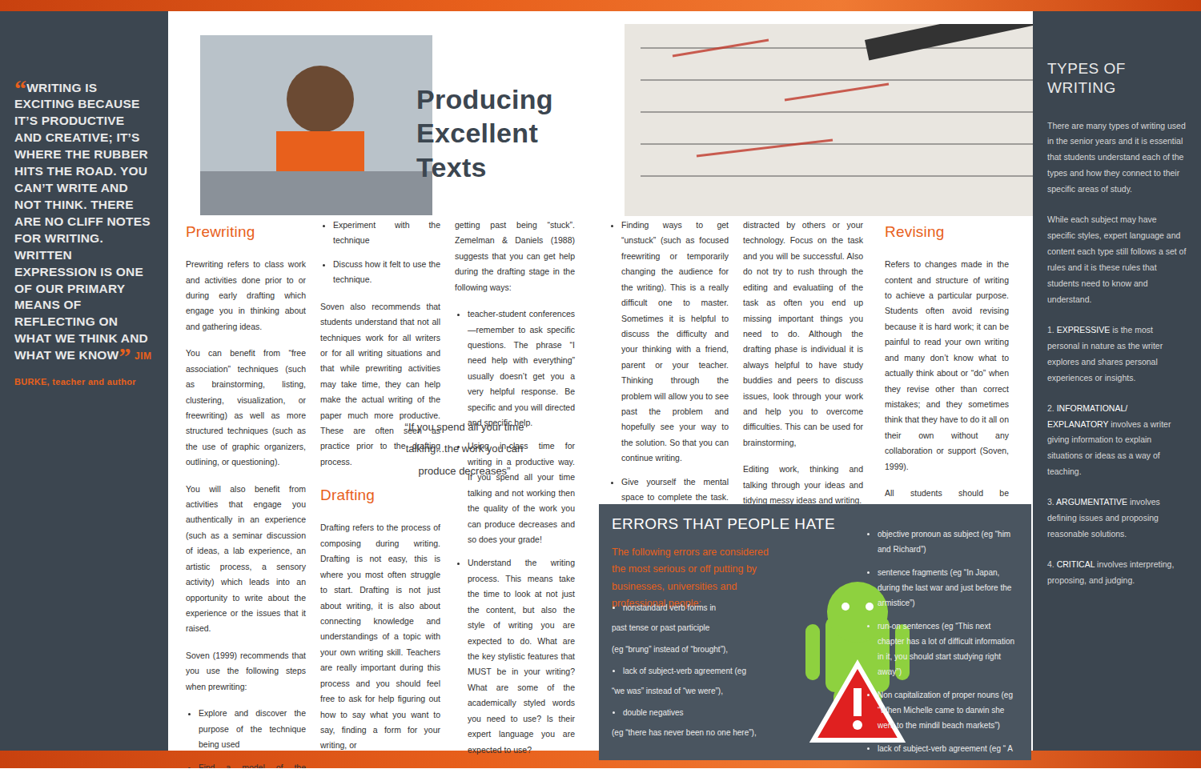“WRITING IS EXCITING BECAUSE IT’S PRODUCTIVE AND CREATIVE; IT’S WHERE THE RUBBER HITS THE ROAD. YOU CAN’T WRITE AND NOT THINK. THERE ARE NO CLIFF NOTES FOR WRITING. WRITTEN EXPRESSION IS ONE OF OUR PRIMARY MEANS OF REFLECTING ON WHAT WE THINK AND WHAT WE KNOW” JIM
BURKE, teacher and author
Producing Excellent Texts
Prewriting
Prewriting refers to class work and activities done prior to or during early drafting which engage you in thinking about and gathering ideas.
You can benefit from “free association” techniques (such as brainstorming, listing, clustering, visualization, or freewriting) as well as more structured techniques (such as the use of graphic organizers, outlining, or questioning).
You will also benefit from activities that engage you authentically in an experience (such as a seminar discussion of ideas, a lab experience, an artistic process, a sensory activity) which leads into an opportunity to write about the experience or the issues that it raised.
Soven (1999) recommends that you use the following steps when prewriting:
Explore and discover the purpose of the technique being used
Find a model of the technique
Experiment with the technique
Discuss how it felt to use the technique.
Soven also recommends that students understand that not all techniques work for all writers or for all writing situations and that while prewriting activities may take time, they can help make the actual writing of the paper much more productive. These are often seen as practice prior to the drafting process.
Drafting
Drafting refers to the process of composing during writing. Drafting is not easy, this is where you most often struggle to start. Drafting is not just about writing, it is also about connecting knowledge and understandings of a topic with your own writing skill. Teachers are really important during this process and you should feel free to ask for help figuring out how to say what you want to say, finding a form for your writing, or
getting past being “stuck”. Zemelman & Daniels (1988) suggests that you can get help during the drafting stage in the following ways:
teacher-student conferences—remember to ask specific questions. The phrase “I need help with everything” usually doesn’t get you a very helpful response. Be specific and you will directed and specific help.
Using in-class time for writing in a productive way. If you spend all your time talking and not working then the quality of the work you can produce decreases and so does your grade!
Understand the writing process. This means take the time to look at not just the content, but also the style of writing you are expected to do. What are the key stylistic features that MUST be in your writing? What are some of the academically styled words you need to use? Is their expert language you are expected to use?
“If you spend all your time talking...the work you can produce decreases”
Finding ways to get “unstuck” (such as focused freewriting or temporarily changing the audience for the writing). This is a really difficult one to master. Sometimes it is helpful to discuss the difficulty and your thinking with a friend, parent or your teacher. Thinking through the problem will allow you to see past the problem and hopefully see your way to the solution. So that you can continue writing.
Give yourself the mental space to complete the task. Don’t allow yourself to become
distracted by others or your technology. Focus on the task and you will be successful. Also do not try to rush through the editing and evaluatiing of the task as often you end up missing important things you need to do. Although the drafting phase is individual it is always helpful to have study buddies and peers to discuss issues, look through your work and help you to overcome difficulties. This can be used for brainstorming,
Editing work, thinking and talking through your ideas and tidying messy ideas and writing.
Revising
Refers to changes made in the content and structure of writing to achieve a particular purpose. Students often avoid revising because it is hard work; it can be painful to read your own writing and many don’t know what to actually think about or “do” when they revise other than correct mistakes; and they sometimes think that they have to do it all on their own without any collaboration or support (Soven, 1999).
All students should be encouraged to seek help revising their work.
Class time needs to be used
ERRORS THAT PEOPLE HATE
The following errors are considered the most serious or off putting by businesses, universities and professional people:
nonstandard verb forms in
past tense or past participle
(eg “brung” instead of “brought”),
lack of subject-verb agreement (eg
“we was” instead of “we were”),
double negatives
(eg “there has never been no one here”),
objective pronoun as subject (eg “him and Richard”)
sentence fragments (eg “In Japan, during the last war and just before the armistice”)
run-on sentences (eg “This next chapter has a lot of difficult information in it, you should start studying right away”)
Non capitalization of proper nouns (eg “When Michelle came to darwin she went to the mindil beach markets”)
lack of subject-verb agreement (eg “ A large part of my life goals have been to go to law school”)
TYPES OF WRITING
There are many types of writing used in the senior years and it is essential that students understand each of the types and how they connect to their specific areas of study.
While each subject may have specific styles, expert language and content each type still follows a set of rules and it is these rules that students need to know and understand.
1. EXPRESSIVE is the most personal in nature as the writer explores and shares personal experiences or insights.
2. INFORMATIONAL/ EXPLANATORY involves a writer giving information to explain situations or ideas as a way of teaching.
3. ARGUMENTATIVE involves defining issues and proposing reasonable solutions.
4. CRITICAL involves interpreting, proposing, and judging.